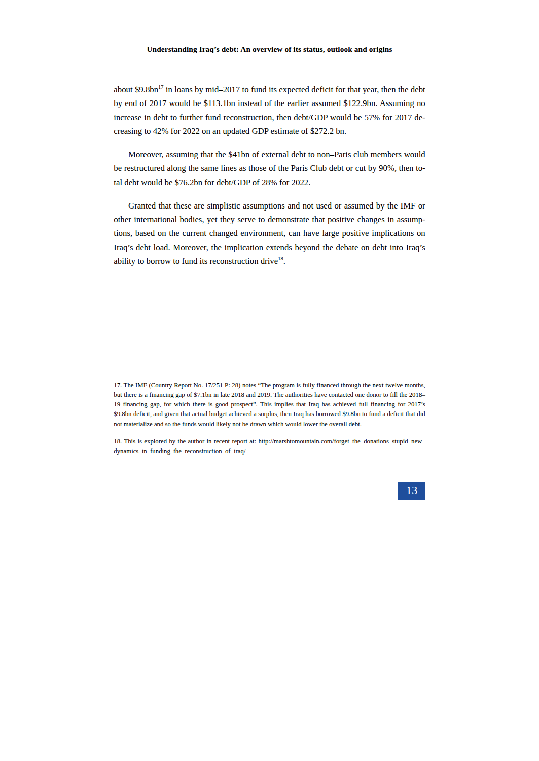Understanding Iraq’s debt: An overview of its status, outlook and origins
about $9.8bn17 in loans by mid–2017 to fund its expected deficit for that year, then the debt by end of 2017 would be $113.1bn instead of the earlier assumed $122.9bn. Assuming no increase in debt to further fund reconstruction, then debt/GDP would be 57% for 2017 decreasing to 42% for 2022 on an updated GDP estimate of $272.2 bn.
Moreover, assuming that the $41bn of external debt to non–Paris club members would be restructured along the same lines as those of the Paris Club debt or cut by 90%, then total debt would be $76.2bn for debt/GDP of 28% for 2022.
Granted that these are simplistic assumptions and not used or assumed by the IMF or other international bodies, yet they serve to demonstrate that positive changes in assumptions, based on the current changed environment, can have large positive implications on Iraq’s debt load. Moreover, the implication extends beyond the debate on debt into Iraq’s ability to borrow to fund its reconstruction drive18.
17. The IMF (Country Report No. 17/251 P: 28) notes “The program is fully financed through the next twelve months, but there is a financing gap of $7.1bn in late 2018 and 2019. The authorities have contacted one donor to fill the 2018–19 financing gap, for which there is good prospect”. This implies that Iraq has achieved full financing for 2017’s $9.8bn deficit, and given that actual budget achieved a surplus, then Iraq has borrowed $9.8bn to fund a deficit that did not materialize and so the funds would likely not be drawn which would lower the overall debt.
18. This is explored by the author in recent report at: http://marshtomountain.com/forget–the–donations–stupid–new–dynamics–in–funding–the–reconstruction–of–iraq/
13